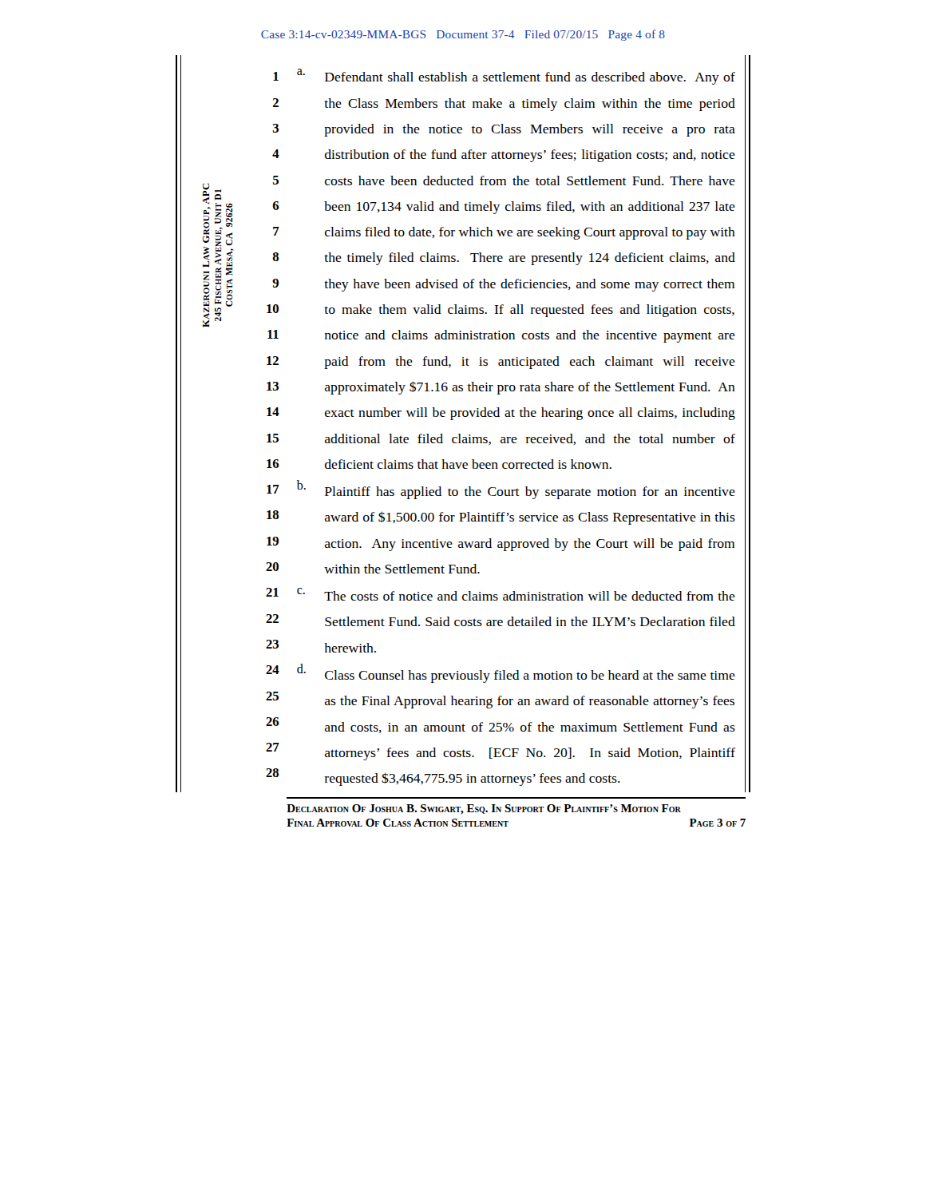Case 3:14-cv-02349-MMA-BGS Document 37-4 Filed 07/20/15 Page 4 of 8
1
2
3
4
5
6
7
8
9
10
11
12
13
14
15
16
17
18
19
20
21
22
23
24
25
26
27
28
KAZEROUNI LAW GROUP, APC
245 FISCHER AVENUE, UNIT D1
COSTA MESA, CA 92626
a.
Defendant shall establish a settlement fund as described above. Any of the Class Members that make a timely claim within the time period provided in the notice to Class Members will receive a pro rata distribution of the fund after attorneys’ fees; litigation costs; and, notice costs have been deducted from the total Settlement Fund. There have been 107,134 valid and timely claims filed, with an additional 237 late claims filed to date, for which we are seeking Court approval to pay with the timely filed claims. There are presently 124 deficient claims, and they have been advised of the deficiencies, and some may correct them to make them valid claims. If all requested fees and litigation costs, notice and claims administration costs and the incentive payment are paid from the fund, it is anticipated each claimant will receive approximately $71.16 as their pro rata share of the Settlement Fund. An exact number will be provided at the hearing once all claims, including additional late filed claims, are received, and the total number of deficient claims that have been corrected is known.
b.
Plaintiff has applied to the Court by separate motion for an incentive award of $1,500.00 for Plaintiff’s service as Class Representative in this action. Any incentive award approved by the Court will be paid from within the Settlement Fund.
c.
The costs of notice and claims administration will be deducted from the Settlement Fund. Said costs are detailed in the ILYM’s Declaration filed herewith.
d.
Class Counsel has previously filed a motion to be heard at the same time as the Final Approval hearing for an award of reasonable attorney’s fees and costs, in an amount of 25% of the maximum Settlement Fund as attorneys’ fees and costs. [ECF No. 20]. In said Motion, Plaintiff requested $3,464,775.95 in attorneys’ fees and costs.
Declaration Of Joshua B. Swigart, Esq. In Support Of Plaintiff’s Motion For
Final Approval Of Class Action Settlement
Page 3 of 7